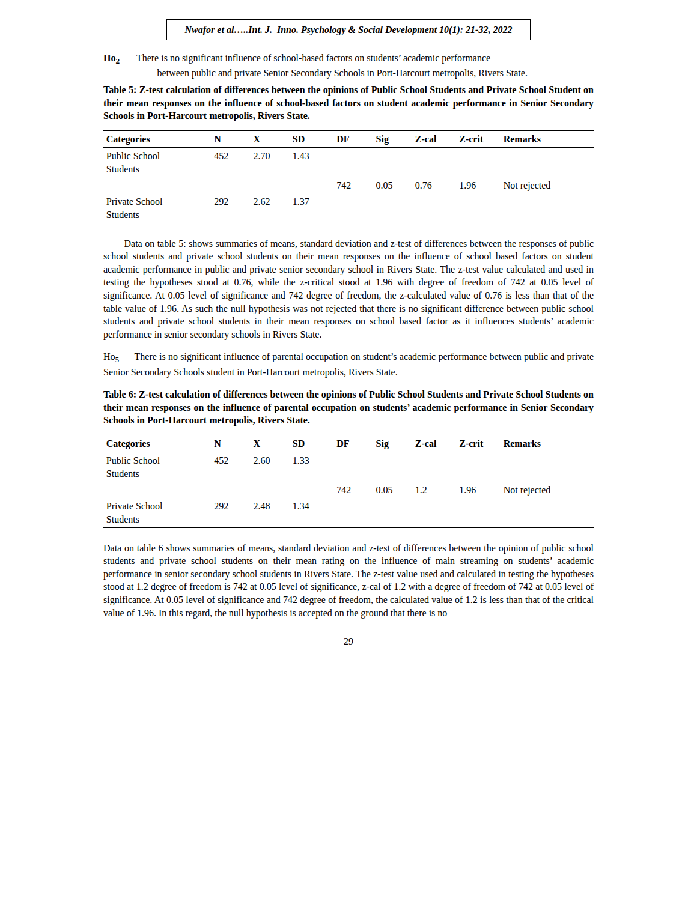Nwafor et al…..Int. J. Inno. Psychology & Social Development 10(1): 21-32, 2022
Ho2 There is no significant influence of school-based factors on students’ academic performance between public and private Senior Secondary Schools in Port-Harcourt metropolis, Rivers State.
Table 5: Z-test calculation of differences between the opinions of Public School Students and Private School Student on their mean responses on the influence of school-based factors on student academic performance in Senior Secondary Schools in Port-Harcourt metropolis, Rivers State.
| Categories | N | X | SD | DF | Sig | Z-cal | Z-crit | Remarks |
| --- | --- | --- | --- | --- | --- | --- | --- | --- |
| Public School Students | 452 | 2.70 | 1.43 | | | | | |
| | | | | 742 | 0.05 | 0.76 | 1.96 | Not rejected |
| Private School Students | 292 | 2.62 | 1.37 | | | | | |
Data on table 5: shows summaries of means, standard deviation and z-test of differences between the responses of public school students and private school students on their mean responses on the influence of school based factors on student academic performance in public and private senior secondary school in Rivers State. The z-test value calculated and used in testing the hypotheses stood at 0.76, while the z-critical stood at 1.96 with degree of freedom of 742 at 0.05 level of significance. At 0.05 level of significance and 742 degree of freedom, the z-calculated value of 0.76 is less than that of the table value of 1.96. As such the null hypothesis was not rejected that there is no significant difference between public school students and private school students in their mean responses on school based factor as it influences students’ academic performance in senior secondary schools in Rivers State.
Ho5 There is no significant influence of parental occupation on student’s academic performance between public and private Senior Secondary Schools student in Port-Harcourt metropolis, Rivers State.
Table 6: Z-test calculation of differences between the opinions of Public School Students and Private School Students on their mean responses on the influence of parental occupation on students’ academic performance in Senior Secondary Schools in Port-Harcourt metropolis, Rivers State.
| Categories | N | X | SD | DF | Sig | Z-cal | Z-crit | Remarks |
| --- | --- | --- | --- | --- | --- | --- | --- | --- |
| Public School Students | 452 | 2.60 | 1.33 | | | | | |
| | | | | 742 | 0.05 | 1.2 | 1.96 | Not rejected |
| Private School Students | 292 | 2.48 | 1.34 | | | | | |
Data on table 6 shows summaries of means, standard deviation and z-test of differences between the opinion of public school students and private school students on their mean rating on the influence of main streaming on students’ academic performance in senior secondary school students in Rivers State. The z-test value used and calculated in testing the hypotheses stood at 1.2 degree of freedom is 742 at 0.05 level of significance, z-cal of 1.2 with a degree of freedom of 742 at 0.05 level of significance. At 0.05 level of significance and 742 degree of freedom, the calculated value of 1.2 is less than that of the critical value of 1.96. In this regard, the null hypothesis is accepted on the ground that there is no
29